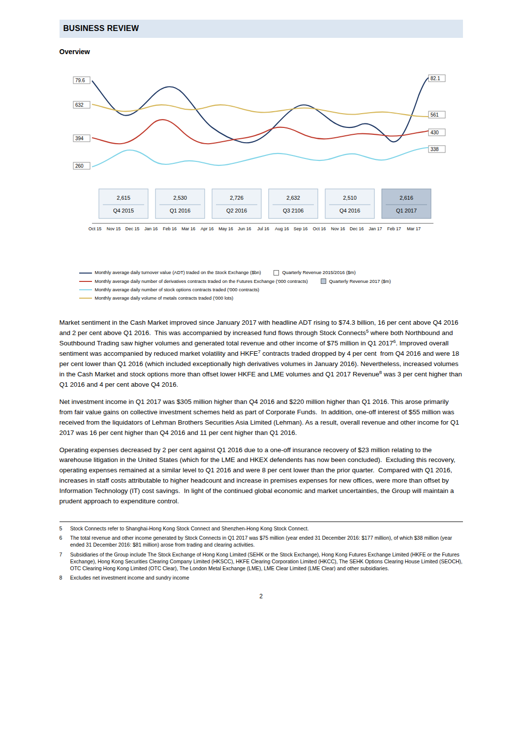BUSINESS REVIEW
Overview
79.6 632 394 260 82.1 561 430 338 2,615 Q4 2015 2,530 Q1 2016 2,726 Q2 2016 2,632 Q3 2106 2,510 Q4 2016 2,616 Q1 2017 Oct 15 Nov 15 Dec 15 Jan 16 Feb 16 Mar 16 Apr 16 May 16 Jun 16 Jul 16 Aug 16 Sep 16 Oct 16 Nov 16 Dec 16 Jan 17 Feb 17 Mar 17
Monthly average daily turnover value (ADT) traded on the Stock Exchange ($bn)
Quarterly Revenue 2015/2016 ($m)
Monthly average daily number of derivatives contracts traded on the Futures Exchange ('000 contracts)
Quarterly Revenue 2017 ($m)
Monthly average daily number of stock options contracts traded ('000 contracts)
Monthly average daily volume of metals contracts traded ('000 lots)
Market sentiment in the Cash Market improved since January 2017 with headline ADT rising to $74.3 billion, 16 per cent above Q4 2016 and 2 per cent above Q1 2016. This was accompanied by increased fund flows through Stock Connects5 where both Northbound and Southbound Trading saw higher volumes and generated total revenue and other income of $75 million in Q1 20176. Improved overall sentiment was accompanied by reduced market volatility and HKFE7 contracts traded dropped by 4 per cent from Q4 2016 and were 18 per cent lower than Q1 2016 (which included exceptionally high derivatives volumes in January 2016). Nevertheless, increased volumes in the Cash Market and stock options more than offset lower HKFE and LME volumes and Q1 2017 Revenue8 was 3 per cent higher than Q1 2016 and 4 per cent above Q4 2016.
Net investment income in Q1 2017 was $305 million higher than Q4 2016 and $220 million higher than Q1 2016. This arose primarily from fair value gains on collective investment schemes held as part of Corporate Funds. In addition, one-off interest of $55 million was received from the liquidators of Lehman Brothers Securities Asia Limited (Lehman). As a result, overall revenue and other income for Q1 2017 was 16 per cent higher than Q4 2016 and 11 per cent higher than Q1 2016.
Operating expenses decreased by 2 per cent against Q1 2016 due to a one-off insurance recovery of $23 million relating to the warehouse litigation in the United States (which for the LME and HKEX defendents has now been concluded). Excluding this recovery, operating expenses remained at a similar level to Q1 2016 and were 8 per cent lower than the prior quarter. Compared with Q1 2016, increases in staff costs attributable to higher headcount and increase in premises expenses for new offices, were more than offset by Information Technology (IT) cost savings. In light of the continued global economic and market uncertainties, the Group will maintain a prudent approach to expenditure control.
5 Stock Connects refer to Shanghai-Hong Kong Stock Connect and Shenzhen-Hong Kong Stock Connect.
6 The total revenue and other income generated by Stock Connects in Q1 2017 was $75 million (year ended 31 December 2016: $177 million), of which $38 million (year ended 31 December 2016: $81 million) arose from trading and clearing activities.
7 Subsidiaries of the Group include The Stock Exchange of Hong Kong Limited (SEHK or the Stock Exchange), Hong Kong Futures Exchange Limited (HKFE or the Futures Exchange), Hong Kong Securities Clearing Company Limited (HKSCC), HKFE Clearing Corporation Limited (HKCC), The SEHK Options Clearing House Limited (SEOCH), OTC Clearing Hong Kong Limited (OTC Clear), The London Metal Exchange (LME), LME Clear Limited (LME Clear) and other subsidiaries.
8 Excludes net investment income and sundry income
2